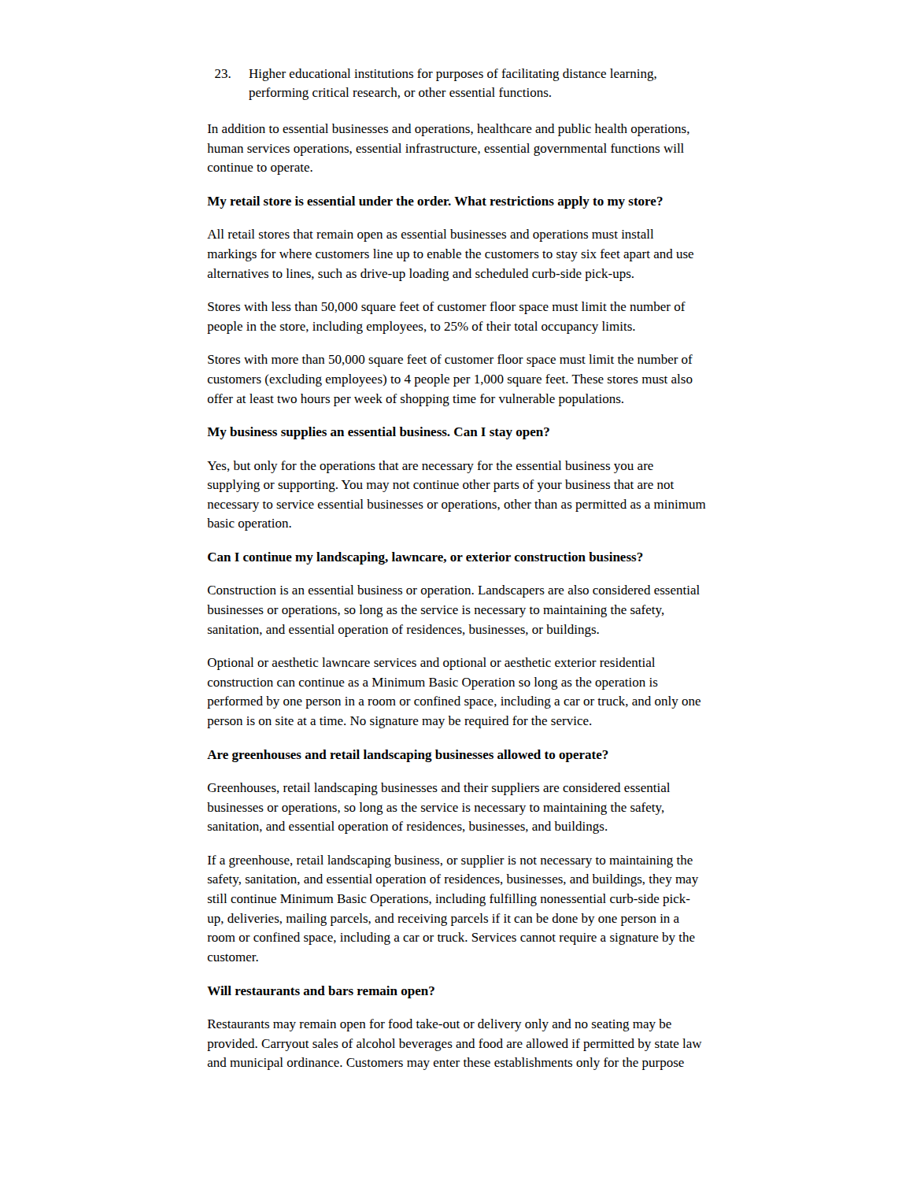23. Higher educational institutions for purposes of facilitating distance learning, performing critical research, or other essential functions.
In addition to essential businesses and operations, healthcare and public health operations, human services operations, essential infrastructure, essential governmental functions will continue to operate.
My retail store is essential under the order. What restrictions apply to my store?
All retail stores that remain open as essential businesses and operations must install markings for where customers line up to enable the customers to stay six feet apart and use alternatives to lines, such as drive-up loading and scheduled curb-side pick-ups.
Stores with less than 50,000 square feet of customer floor space must limit the number of people in the store, including employees, to 25% of their total occupancy limits.
Stores with more than 50,000 square feet of customer floor space must limit the number of customers (excluding employees) to 4 people per 1,000 square feet. These stores must also offer at least two hours per week of shopping time for vulnerable populations.
My business supplies an essential business. Can I stay open?
Yes, but only for the operations that are necessary for the essential business you are supplying or supporting. You may not continue other parts of your business that are not necessary to service essential businesses or operations, other than as permitted as a minimum basic operation.
Can I continue my landscaping, lawncare, or exterior construction business?
Construction is an essential business or operation. Landscapers are also considered essential businesses or operations, so long as the service is necessary to maintaining the safety, sanitation, and essential operation of residences, businesses, or buildings.
Optional or aesthetic lawncare services and optional or aesthetic exterior residential construction can continue as a Minimum Basic Operation so long as the operation is performed by one person in a room or confined space, including a car or truck, and only one person is on site at a time. No signature may be required for the service.
Are greenhouses and retail landscaping businesses allowed to operate?
Greenhouses, retail landscaping businesses and their suppliers are considered essential businesses or operations, so long as the service is necessary to maintaining the safety, sanitation, and essential operation of residences, businesses, and buildings.
If a greenhouse, retail landscaping business, or supplier is not necessary to maintaining the safety, sanitation, and essential operation of residences, businesses, and buildings, they may still continue Minimum Basic Operations, including fulfilling nonessential curb-side pick-up, deliveries, mailing parcels, and receiving parcels if it can be done by one person in a room or confined space, including a car or truck. Services cannot require a signature by the customer.
Will restaurants and bars remain open?
Restaurants may remain open for food take-out or delivery only and no seating may be provided. Carryout sales of alcohol beverages and food are allowed if permitted by state law and municipal ordinance. Customers may enter these establishments only for the purpose